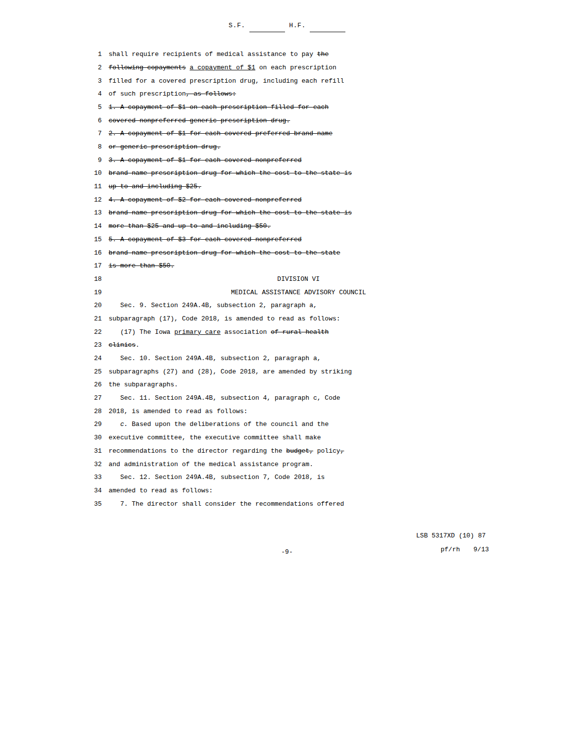S.F. H.F.
| 1 | shall require recipients of medical assistance to pay the |
| 2 | following copayments a copayment of $1 on each prescription |
| 3 | filled for a covered prescription drug, including each refill |
| 4 | of such prescription , as follows: |
| 5 | 1. A copayment of $1 on each prescription filled for each |
| 6 | covered nonpreferred generic prescription drug. |
| 7 | 2. A copayment of $1 for each covered preferred brand-name |
| 8 | or generic prescription drug. |
| 9 | 3. A copayment of $1 for each covered nonpreferred |
| 10 | brand-name prescription drug for which the cost to the state is |
| 11 | up to and including $25. |
| 12 | 4. A copayment of $2 for each covered nonpreferred |
| 13 | brand-name prescription drug for which the cost to the state is |
| 14 | more than $25 and up to and including $50. |
| 15 | 5. A copayment of $3 for each covered nonpreferred |
| 16 | brand-name prescription drug for which the cost to the state |
| 17 | is more than $50. |
| 18 | DIVISION VI |
| 19 | MEDICAL ASSISTANCE ADVISORY COUNCIL |
| 20 | Sec. 9. Section 249A.4B, subsection 2, paragraph a, |
| 21 | subparagraph (17), Code 2018, is amended to read as follows: |
| 22 | (17) The Iowa primary care association of rural health |
| 23 | clinics . |
| 24 | Sec. 10. Section 249A.4B, subsection 2, paragraph a, |
| 25 | subparagraphs (27) and (28), Code 2018, are amended by striking |
| 26 | the subparagraphs. |
| 27 | Sec. 11. Section 249A.4B, subsection 4, paragraph c, Code |
| 28 | 2018, is amended to read as follows: |
| 29 | c. Based upon the deliberations of the council and the |
| 30 | executive committee, the executive committee shall make |
| 31 | recommendations to the director regarding the budget, policy , |
| 32 | and administration of the medical assistance program. |
| 33 | Sec. 12. Section 249A.4B, subsection 7, Code 2018, is |
| 34 | amended to read as follows: |
| 35 | 7. The director shall consider the recommendations offered |
LSB 5317XD (10) 87
-9-
pf/rh
9/13